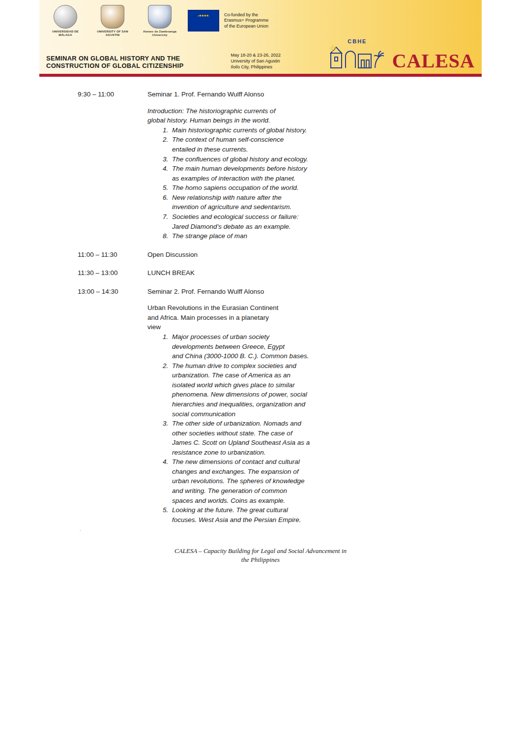UNIVERSIDAD DE MÁLAGA
UNIVERSITY OF SAN AGUSTIN
Ateneo de Zamboanga University
Co-funded by the
Erasmus+ Programme
of the European Union
Seminar on Global History and the
Construction of Global Citizenship
May 18-20 & 23-26, 2022
University of San Agustin
Iloilo City, Philippines
CBHE CALESA
9:30 – 11:00
Seminar 1. Prof. Fernando Wulff Alonso
Introduction: The historiographic currents of
global history. Human beings in the world.
Main historiographic currents of global history.
The context of human self-conscience
entailed in these currents.
The confluences of global history and ecology.
The main human developments before history
as examples of interaction with the planet.
The homo sapiens occupation of the world.
New relationship with nature after the
invention of agriculture and sedentarism.
Societies and ecological success or failure:
Jared Diamond’s debate as an example.
The strange place of man
11:00 – 11:30
Open Discussion
11:30 – 13:00
LUNCH BREAK
13:00 – 14:30
Seminar 2. Prof. Fernando Wulff Alonso
Urban Revolutions in the Eurasian Continent
and Africa. Main processes in a planetary
view
Major processes of urban society
developments between Greece, Egypt
and China (3000-1000 B. C.). Common bases.
The human drive to complex societies and
urbanization. The case of America as an
isolated world which gives place to similar
phenomena. New dimensions of power, social
hierarchies and inequalities, organization and
social communication
The other side of urbanization. Nomads and
other societies without state. The case of
James C. Scott on Upland Southeast Asia as a
resistance zone to urbanization.
The new dimensions of contact and cultural
changes and exchanges. The expansion of
urban revolutions. The spheres of knowledge
and writing. The generation of common
spaces and worlds. Coins as example.
Looking at the future. The great cultural
focuses. West Asia and the Persian Empire.
.
CALESA – Capacity Building for Legal and Social Advancement in
the Philippines